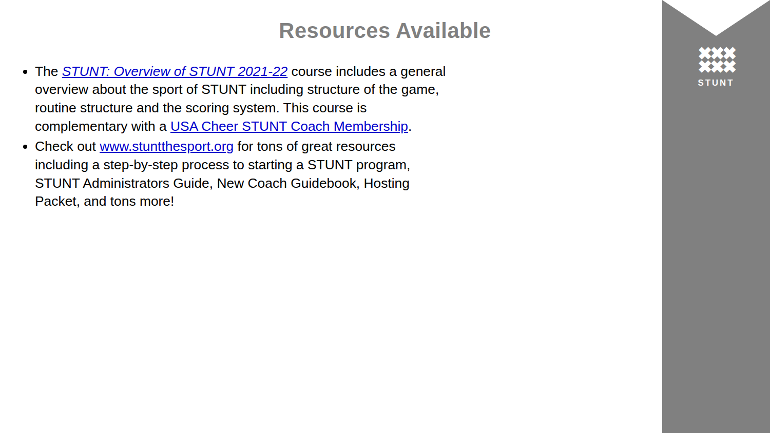Resources Available
The STUNT: Overview of STUNT 2021-22 course includes a general overview about the sport of STUNT including structure of the game, routine structure and the scoring system. This course is complementary with a USA Cheer STUNT Coach Membership.
Check out www.stuntthesport.org for tons of great resources including a step-by-step process to starting a STUNT program, STUNT Administrators Guide, New Coach Guidebook, Hosting Packet, and tons more!
✖✖✖ ✖✖✖
STUNT